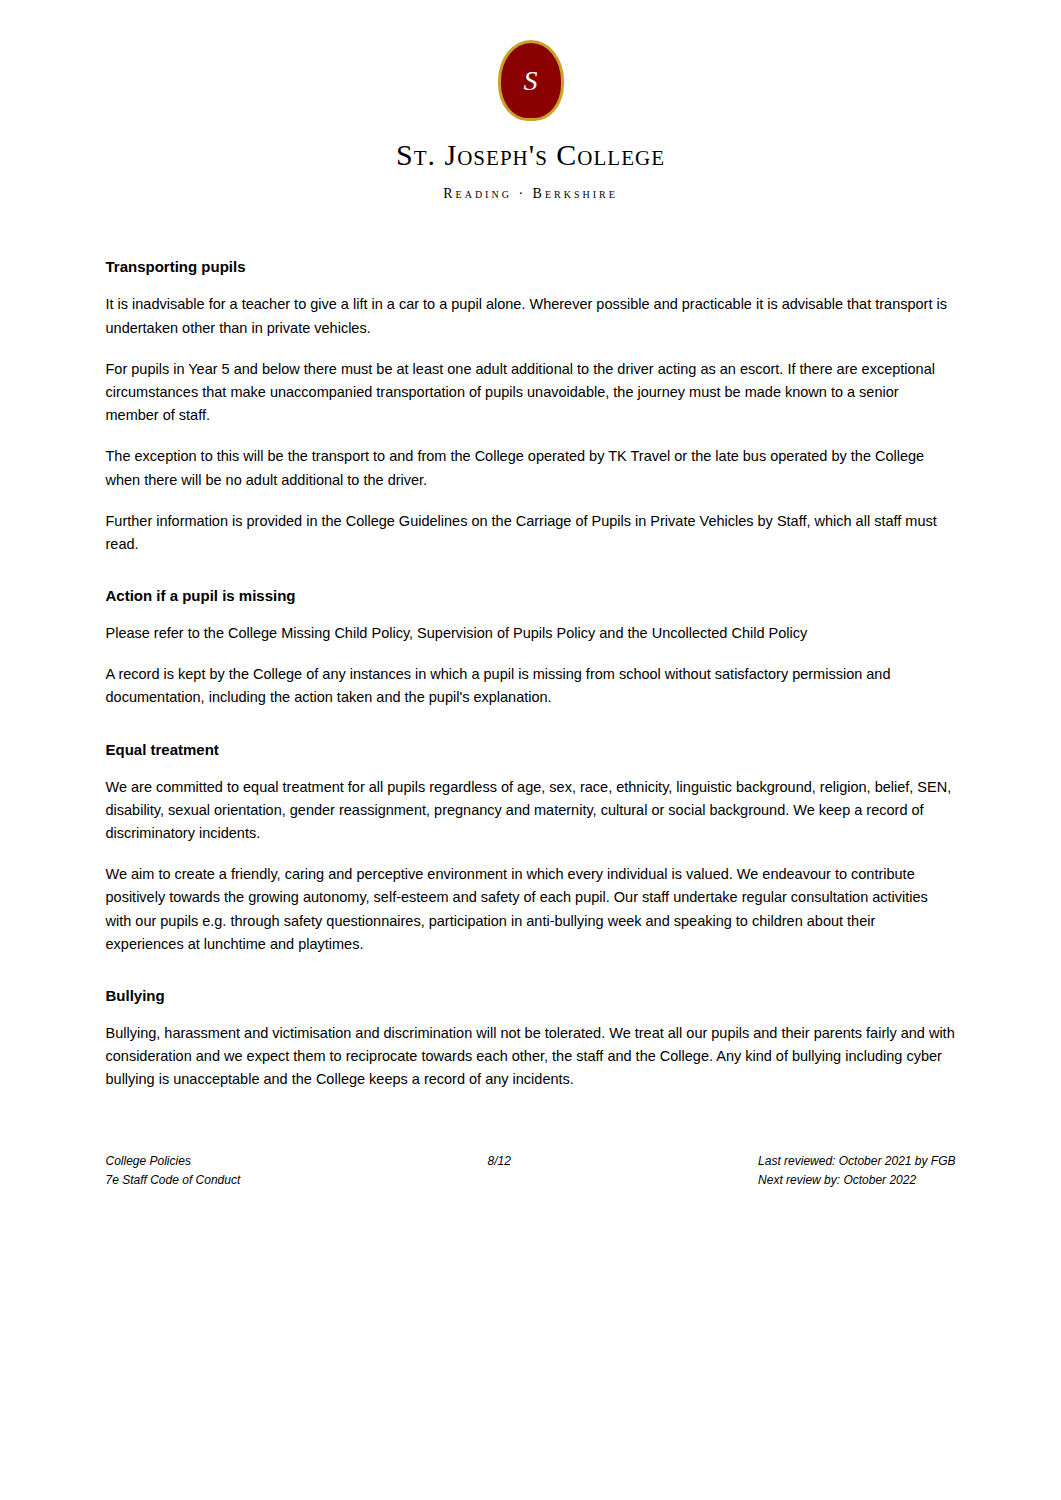St. Joseph's College
Reading · Berkshire
Transporting pupils
It is inadvisable for a teacher to give a lift in a car to a pupil alone. Wherever possible and practicable it is advisable that transport is undertaken other than in private vehicles.
For pupils in Year 5 and below there must be at least one adult additional to the driver acting as an escort. If there are exceptional circumstances that make unaccompanied transportation of pupils unavoidable, the journey must be made known to a senior member of staff.
The exception to this will be the transport to and from the College operated by TK Travel or the late bus operated by the College when there will be no adult additional to the driver.
Further information is provided in the College Guidelines on the Carriage of Pupils in Private Vehicles by Staff, which all staff must read.
Action if a pupil is missing
Please refer to the College Missing Child Policy, Supervision of Pupils Policy and the Uncollected Child Policy
A record is kept by the College of any instances in which a pupil is missing from school without satisfactory permission and documentation, including the action taken and the pupil's explanation.
Equal treatment
We are committed to equal treatment for all pupils regardless of age, sex, race, ethnicity, linguistic background, religion, belief, SEN, disability, sexual orientation, gender reassignment, pregnancy and maternity, cultural or social background. We keep a record of discriminatory incidents.
We aim to create a friendly, caring and perceptive environment in which every individual is valued. We endeavour to contribute positively towards the growing autonomy, self-esteem and safety of each pupil. Our staff undertake regular consultation activities with our pupils e.g. through safety questionnaires, participation in anti-bullying week and speaking to children about their experiences at lunchtime and playtimes.
Bullying
Bullying, harassment and victimisation and discrimination will not be tolerated. We treat all our pupils and their parents fairly and with consideration and we expect them to reciprocate towards each other, the staff and the College. Any kind of bullying including cyber bullying is unacceptable and the College keeps a record of any incidents.
College Policies 7e Staff Code of Conduct
8/12
Last reviewed: October 2021 by FGB Next review by: October 2022